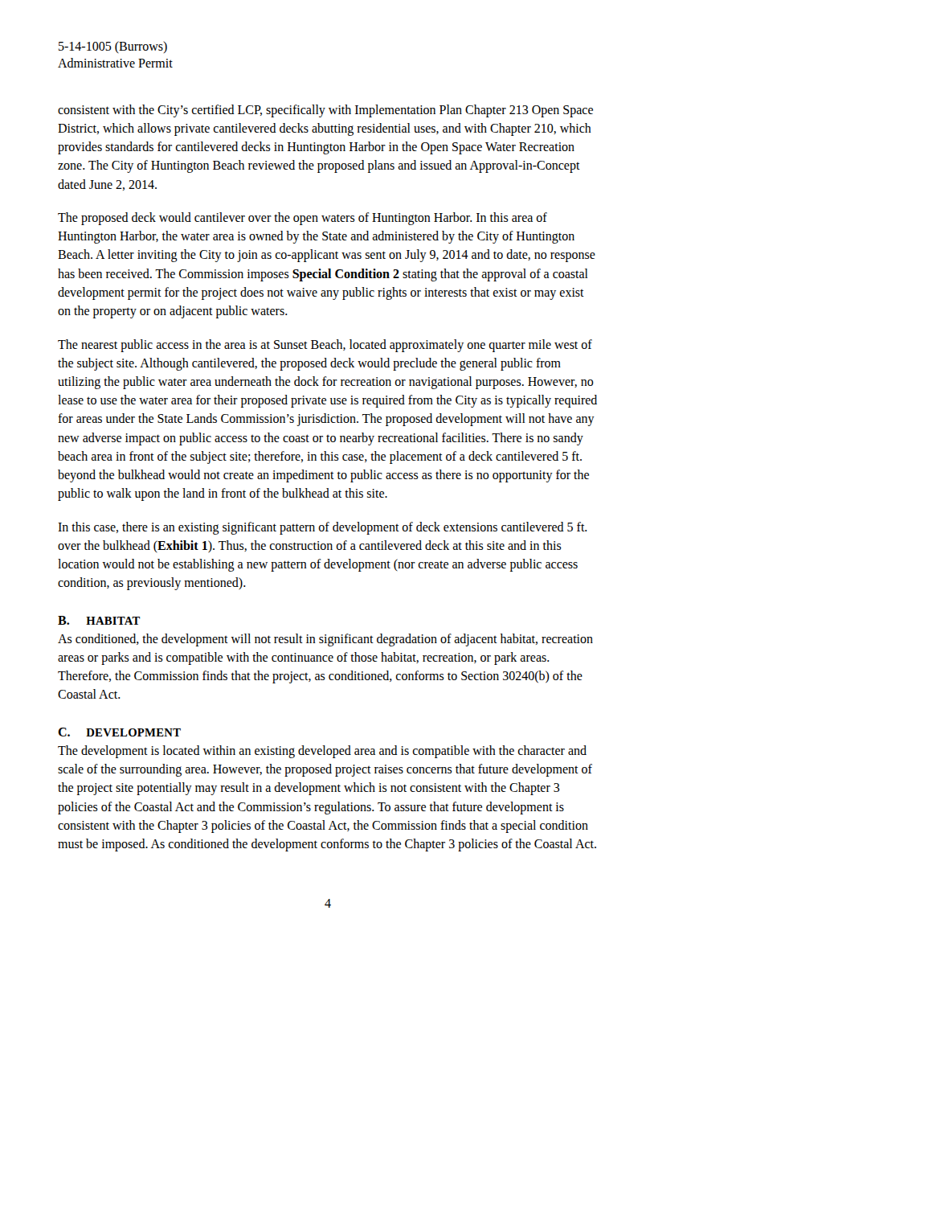5-14-1005 (Burrows)
Administrative Permit
consistent with the City’s certified LCP, specifically with Implementation Plan Chapter 213 Open Space District, which allows private cantilevered decks abutting residential uses, and with Chapter 210, which provides standards for cantilevered decks in Huntington Harbor in the Open Space Water Recreation zone. The City of Huntington Beach reviewed the proposed plans and issued an Approval-in-Concept dated June 2, 2014.
The proposed deck would cantilever over the open waters of Huntington Harbor. In this area of Huntington Harbor, the water area is owned by the State and administered by the City of Huntington Beach. A letter inviting the City to join as co-applicant was sent on July 9, 2014 and to date, no response has been received. The Commission imposes Special Condition 2 stating that the approval of a coastal development permit for the project does not waive any public rights or interests that exist or may exist on the property or on adjacent public waters.
The nearest public access in the area is at Sunset Beach, located approximately one quarter mile west of the subject site. Although cantilevered, the proposed deck would preclude the general public from utilizing the public water area underneath the dock for recreation or navigational purposes. However, no lease to use the water area for their proposed private use is required from the City as is typically required for areas under the State Lands Commission’s jurisdiction. The proposed development will not have any new adverse impact on public access to the coast or to nearby recreational facilities. There is no sandy beach area in front of the subject site; therefore, in this case, the placement of a deck cantilevered 5 ft. beyond the bulkhead would not create an impediment to public access as there is no opportunity for the public to walk upon the land in front of the bulkhead at this site.
In this case, there is an existing significant pattern of development of deck extensions cantilevered 5 ft. over the bulkhead (Exhibit 1). Thus, the construction of a cantilevered deck at this site and in this location would not be establishing a new pattern of development (nor create an adverse public access condition, as previously mentioned).
B. Habitat
As conditioned, the development will not result in significant degradation of adjacent habitat, recreation areas or parks and is compatible with the continuance of those habitat, recreation, or park areas. Therefore, the Commission finds that the project, as conditioned, conforms to Section 30240(b) of the Coastal Act.
C. Development
The development is located within an existing developed area and is compatible with the character and scale of the surrounding area. However, the proposed project raises concerns that future development of the project site potentially may result in a development which is not consistent with the Chapter 3 policies of the Coastal Act and the Commission’s regulations. To assure that future development is consistent with the Chapter 3 policies of the Coastal Act, the Commission finds that a special condition must be imposed. As conditioned the development conforms to the Chapter 3 policies of the Coastal Act.
4